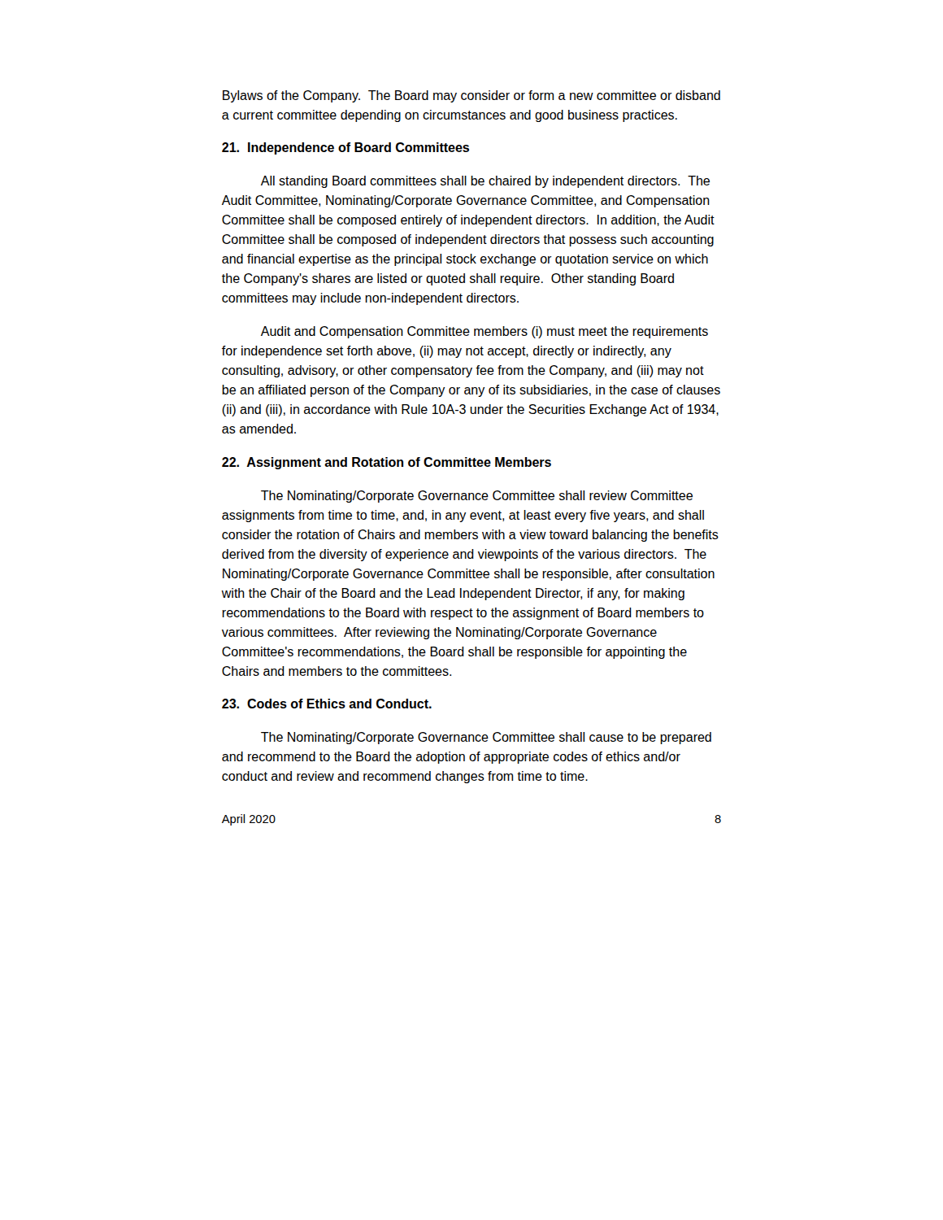Bylaws of the Company. The Board may consider or form a new committee or disband a current committee depending on circumstances and good business practices.
21. Independence of Board Committees
All standing Board committees shall be chaired by independent directors. The Audit Committee, Nominating/Corporate Governance Committee, and Compensation Committee shall be composed entirely of independent directors. In addition, the Audit Committee shall be composed of independent directors that possess such accounting and financial expertise as the principal stock exchange or quotation service on which the Company's shares are listed or quoted shall require. Other standing Board committees may include non-independent directors.
Audit and Compensation Committee members (i) must meet the requirements for independence set forth above, (ii) may not accept, directly or indirectly, any consulting, advisory, or other compensatory fee from the Company, and (iii) may not be an affiliated person of the Company or any of its subsidiaries, in the case of clauses (ii) and (iii), in accordance with Rule 10A-3 under the Securities Exchange Act of 1934, as amended.
22. Assignment and Rotation of Committee Members
The Nominating/Corporate Governance Committee shall review Committee assignments from time to time, and, in any event, at least every five years, and shall consider the rotation of Chairs and members with a view toward balancing the benefits derived from the diversity of experience and viewpoints of the various directors. The Nominating/Corporate Governance Committee shall be responsible, after consultation with the Chair of the Board and the Lead Independent Director, if any, for making recommendations to the Board with respect to the assignment of Board members to various committees. After reviewing the Nominating/Corporate Governance Committee's recommendations, the Board shall be responsible for appointing the Chairs and members to the committees.
23. Codes of Ethics and Conduct.
The Nominating/Corporate Governance Committee shall cause to be prepared and recommend to the Board the adoption of appropriate codes of ethics and/or conduct and review and recommend changes from time to time.
April 2020 8